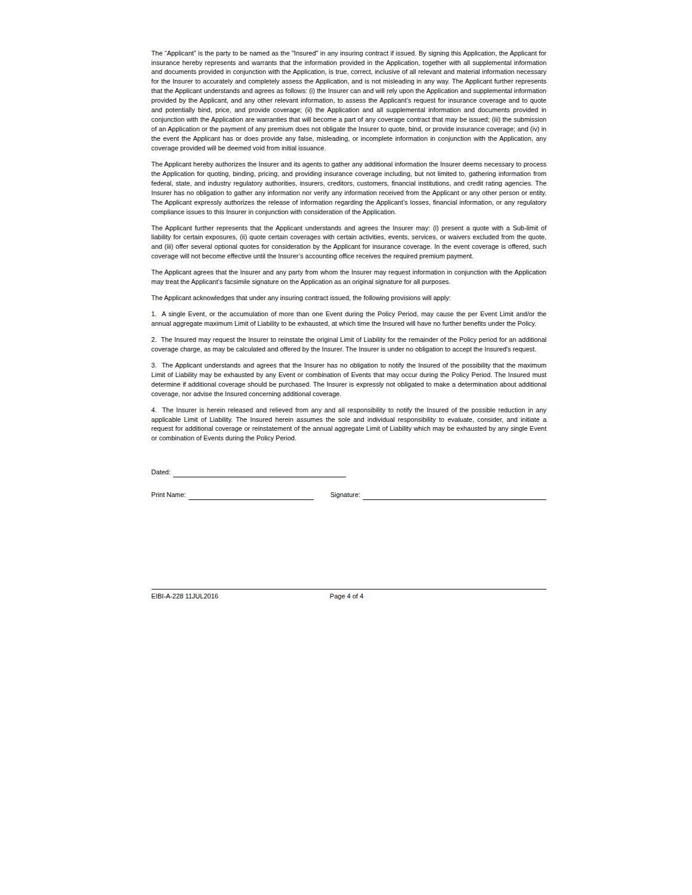The “Applicant” is the party to be named as the "Insured" in any insuring contract if issued. By signing this Application, the Applicant for insurance hereby represents and warrants that the information provided in the Application, together with all supplemental information and documents provided in conjunction with the Application, is true, correct, inclusive of all relevant and material information necessary for the Insurer to accurately and completely assess the Application, and is not misleading in any way. The Applicant further represents that the Applicant understands and agrees as follows: (i) the Insurer can and will rely upon the Application and supplemental information provided by the Applicant, and any other relevant information, to assess the Applicant’s request for insurance coverage and to quote and potentially bind, price, and provide coverage; (ii) the Application and all supplemental information and documents provided in conjunction with the Application are warranties that will become a part of any coverage contract that may be issued; (iii) the submission of an Application or the payment of any premium does not obligate the Insurer to quote, bind, or provide insurance coverage; and (iv) in the event the Applicant has or does provide any false, misleading, or incomplete information in conjunction with the Application, any coverage provided will be deemed void from initial issuance.
The Applicant hereby authorizes the Insurer and its agents to gather any additional information the Insurer deems necessary to process the Application for quoting, binding, pricing, and providing insurance coverage including, but not limited to, gathering information from federal, state, and industry regulatory authorities, insurers, creditors, customers, financial institutions, and credit rating agencies. The Insurer has no obligation to gather any information nor verify any information received from the Applicant or any other person or entity. The Applicant expressly authorizes the release of information regarding the Applicant’s losses, financial information, or any regulatory compliance issues to this Insurer in conjunction with consideration of the Application.
The Applicant further represents that the Applicant understands and agrees the Insurer may: (i) present a quote with a Sub-limit of liability for certain exposures, (ii) quote certain coverages with certain activities, events, services, or waivers excluded from the quote, and (iii) offer several optional quotes for consideration by the Applicant for insurance coverage. In the event coverage is offered, such coverage will not become effective until the Insurer’s accounting office receives the required premium payment.
The Applicant agrees that the Insurer and any party from whom the Insurer may request information in conjunction with the Application may treat the Applicant’s facsimile signature on the Application as an original signature for all purposes.
The Applicant acknowledges that under any insuring contract issued, the following provisions will apply:
1. A single Event, or the accumulation of more than one Event during the Policy Period, may cause the per Event Limit and/or the annual aggregate maximum Limit of Liability to be exhausted, at which time the Insured will have no further benefits under the Policy.
2. The Insured may request the Insurer to reinstate the original Limit of Liability for the remainder of the Policy period for an additional coverage charge, as may be calculated and offered by the Insurer. The Insurer is under no obligation to accept the Insured's request.
3. The Applicant understands and agrees that the Insurer has no obligation to notify the Insured of the possibility that the maximum Limit of Liability may be exhausted by any Event or combination of Events that may occur during the Policy Period. The Insured must determine if additional coverage should be purchased. The Insurer is expressly not obligated to make a determination about additional coverage, nor advise the Insured concerning additional coverage.
4. The Insurer is herein released and relieved from any and all responsibility to notify the Insured of the possible reduction in any applicable Limit of Liability. The Insured herein assumes the sole and individual responsibility to evaluate, consider, and initiate a request for additional coverage or reinstatement of the annual aggregate Limit of Liability which may be exhausted by any single Event or combination of Events during the Policy Period.
Dated:
Print Name: Signature:
EIBI-A-228 11JUL2016
Page 4 of 4